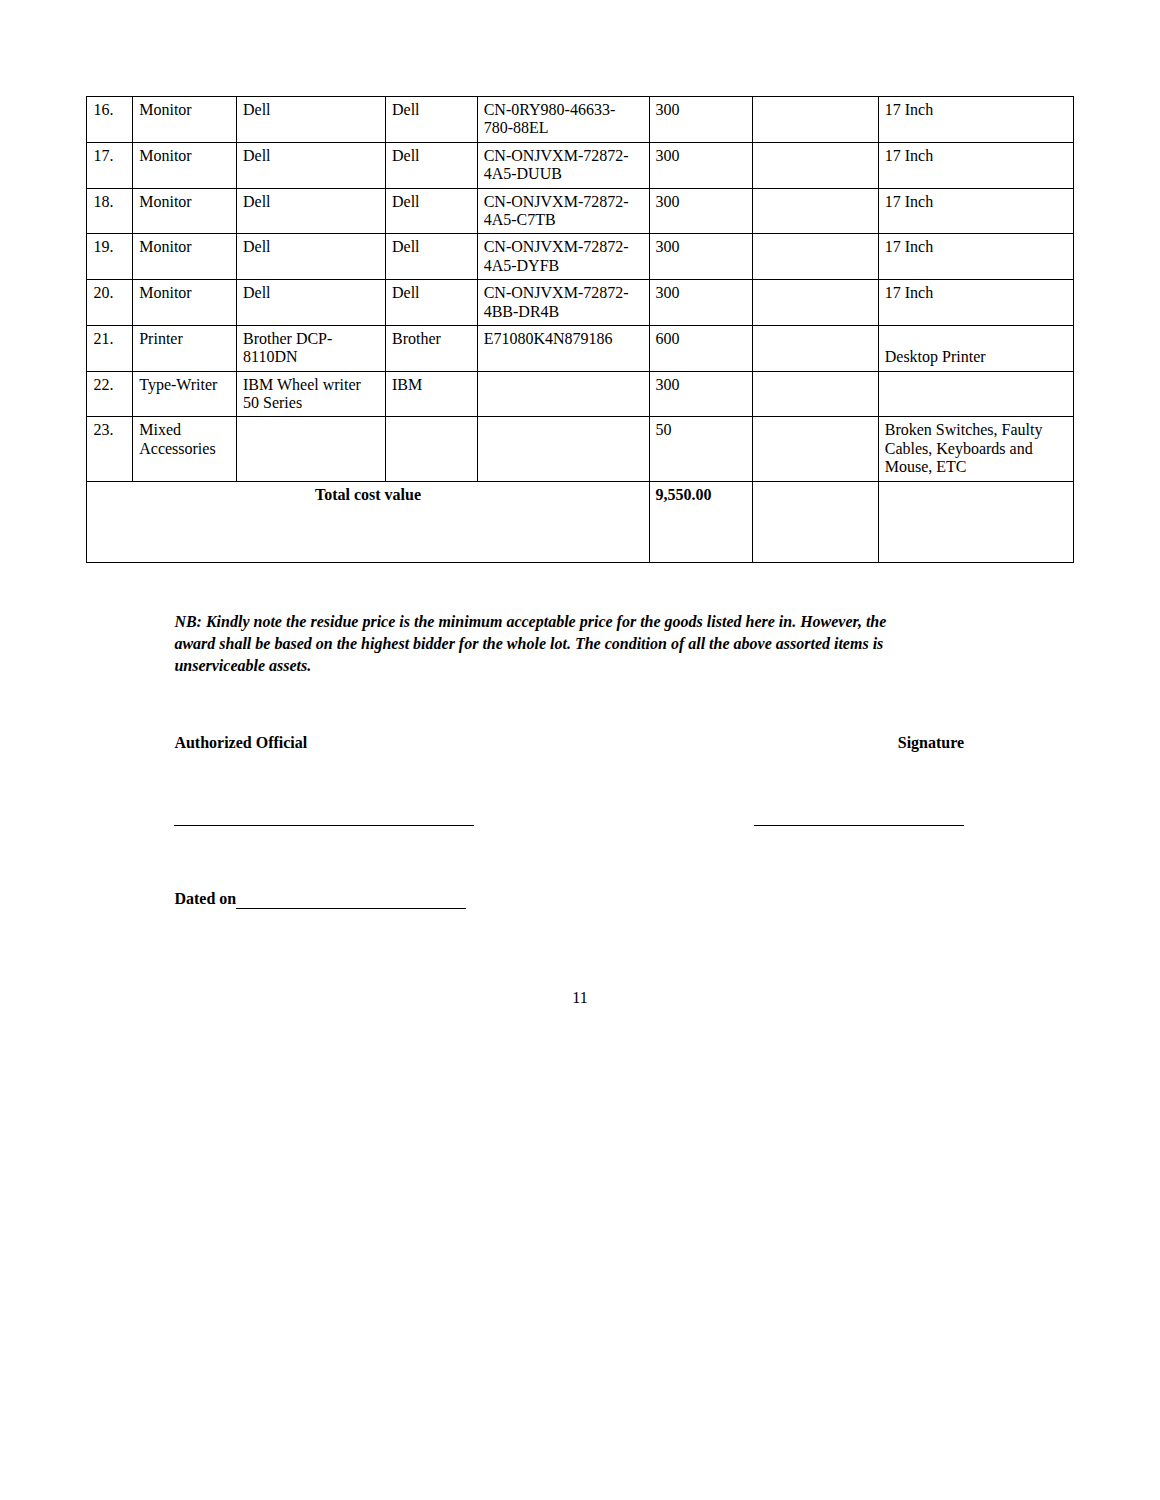| 16. | Monitor | Dell | Dell | CN-0RY980-46633-780-88EL | 300 | | 17 Inch |
| 17. | Monitor | Dell | Dell | CN-ONJVXM-72872-4A5-DUUB | 300 | | 17 Inch |
| 18. | Monitor | Dell | Dell | CN-ONJVXM-72872-4A5-C7TB | 300 | | 17 Inch |
| 19. | Monitor | Dell | Dell | CN-ONJVXM-72872-4A5-DYFB | 300 | | 17 Inch |
| 20. | Monitor | Dell | Dell | CN-ONJVXM-72872-4BB-DR4B | 300 | | 17 Inch |
| 21. | Printer | Brother DCP-8110DN | Brother | E71080K4N879186 | 600 | | Desktop Printer |
| 22. | Type-Writer | IBM Wheel writer 50 Series | IBM | | 300 | | |
| 23. | Mixed Accessories | | | | 50 | | Broken Switches, Faulty Cables, Keyboards and Mouse, ETC |
| Total cost value | 9,550.00 | | |
NB: Kindly note the residue price is the minimum acceptable price for the goods listed here in. However, the award shall be based on the highest bidder for the whole lot. The condition of all the above assorted items is unserviceable assets.
Authorized Official Signature
Dated on
11